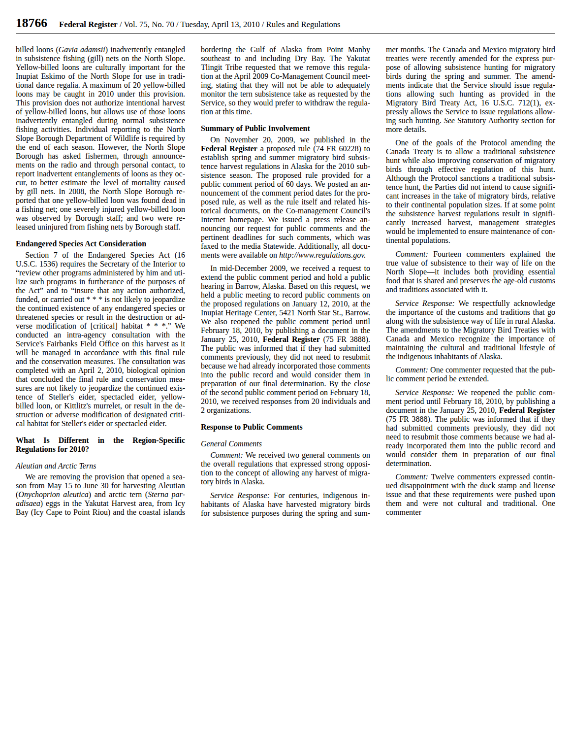18766 Federal Register / Vol. 75, No. 70 / Tuesday, April 13, 2010 / Rules and Regulations
billed loons (Gavia adamsii) inadvertently entangled in subsistence fishing (gill) nets on the North Slope. Yellow-billed loons are culturally important for the Inupiat Eskimo of the North Slope for use in traditional dance regalia. A maximum of 20 yellow-billed loons may be caught in 2010 under this provision. This provision does not authorize intentional harvest of yellow-billed loons, but allows use of those loons inadvertently entangled during normal subsistence fishing activities. Individual reporting to the North Slope Borough Department of Wildlife is required by the end of each season. However, the North Slope Borough has asked fishermen, through announcements on the radio and through personal contact, to report inadvertent entanglements of loons as they occur, to better estimate the level of mortality caused by gill nets. In 2008, the North Slope Borough reported that one yellow-billed loon was found dead in a fishing net; one severely injured yellow-billed loon was observed by Borough staff; and two were released uninjured from fishing nets by Borough staff.
Endangered Species Act Consideration
Section 7 of the Endangered Species Act (16 U.S.C. 1536) requires the Secretary of the Interior to “review other programs administered by him and utilize such programs in furtherance of the purposes of the Act” and to “insure that any action authorized, funded, or carried out * * * is not likely to jeopardize the continued existence of any endangered species or threatened species or result in the destruction or adverse modification of [critical] habitat * * *.” We conducted an intra-agency consultation with the Service's Fairbanks Field Office on this harvest as it will be managed in accordance with this final rule and the conservation measures. The consultation was completed with an April 2, 2010, biological opinion that concluded the final rule and conservation measures are not likely to jeopardize the continued existence of Steller's eider, spectacled eider, yellow-billed loon, or Kittlitz's murrelet, or result in the destruction or adverse modification of designated critical habitat for Steller's eider or spectacled eider.
What Is Different in the Region-Specific Regulations for 2010?
Aleutian and Arctic Terns
We are removing the provision that opened a season from May 15 to June 30 for harvesting Aleutian (Onychoprion aleutica) and arctic tern (Sterna paradisaea) eggs in the Yakutat Harvest area, from Icy Bay (Icy Cape to Point Riou) and the coastal islands bordering the Gulf of Alaska from Point Manby southeast to and including Dry Bay. The Yakutat Tlingit Tribe requested that we remove this regulation at the April 2009 Co-Management Council meeting, stating that they will not be able to adequately monitor the tern subsistence take as requested by the Service, so they would prefer to withdraw the regulation at this time.
Summary of Public Involvement
On November 20, 2009, we published in the Federal Register a proposed rule (74 FR 60228) to establish spring and summer migratory bird subsistence harvest regulations in Alaska for the 2010 subsistence season. The proposed rule provided for a public comment period of 60 days. We posted an announcement of the comment period dates for the proposed rule, as well as the rule itself and related historical documents, on the Co-management Council's Internet homepage. We issued a press release announcing our request for public comments and the pertinent deadlines for such comments, which was faxed to the media Statewide. Additionally, all documents were available on http://www.regulations.gov.
In mid-December 2009, we received a request to extend the public comment period and hold a public hearing in Barrow, Alaska. Based on this request, we held a public meeting to record public comments on the proposed regulations on January 12, 2010, at the Inupiat Heritage Center, 5421 North Star St., Barrow. We also reopened the public comment period until February 18, 2010, by publishing a document in the January 25, 2010, Federal Register (75 FR 3888). The public was informed that if they had submitted comments previously, they did not need to resubmit because we had already incorporated those comments into the public record and would consider them in preparation of our final determination. By the close of the second public comment period on February 18, 2010, we received responses from 20 individuals and 2 organizations.
Response to Public Comments
General Comments
Comment: We received two general comments on the overall regulations that expressed strong opposition to the concept of allowing any harvest of migratory birds in Alaska.
Service Response: For centuries, indigenous inhabitants of Alaska have harvested migratory birds for subsistence purposes during the spring and summer months. The Canada and Mexico migratory bird treaties were recently amended for the express purpose of allowing subsistence hunting for migratory birds during the spring and summer. The amendments indicate that the Service should issue regulations allowing such hunting as provided in the Migratory Bird Treaty Act, 16 U.S.C. 712(1), expressly allows the Service to issue regulations allowing such hunting. See Statutory Authority section for more details.
One of the goals of the Protocol amending the Canada Treaty is to allow a traditional subsistence hunt while also improving conservation of migratory birds through effective regulation of this hunt. Although the Protocol sanctions a traditional subsistence hunt, the Parties did not intend to cause significant increases in the take of migratory birds, relative to their continental population sizes. If at some point the subsistence harvest regulations result in significantly increased harvest, management strategies would be implemented to ensure maintenance of continental populations.
Comment: Fourteen commenters explained the true value of subsistence to their way of life on the North Slope—it includes both providing essential food that is shared and preserves the age-old customs and traditions associated with it.
Service Response: We respectfully acknowledge the importance of the customs and traditions that go along with the subsistence way of life in rural Alaska. The amendments to the Migratory Bird Treaties with Canada and Mexico recognize the importance of maintaining the cultural and traditional lifestyle of the indigenous inhabitants of Alaska.
Comment: One commenter requested that the public comment period be extended.
Service Response: We reopened the public comment period until February 18, 2010, by publishing a document in the January 25, 2010, Federal Register (75 FR 3888). The public was informed that if they had submitted comments previously, they did not need to resubmit those comments because we had already incorporated them into the public record and would consider them in preparation of our final determination.
Comment: Twelve commenters expressed continued disappointment with the duck stamp and license issue and that these requirements were pushed upon them and were not cultural and traditional. One commenter